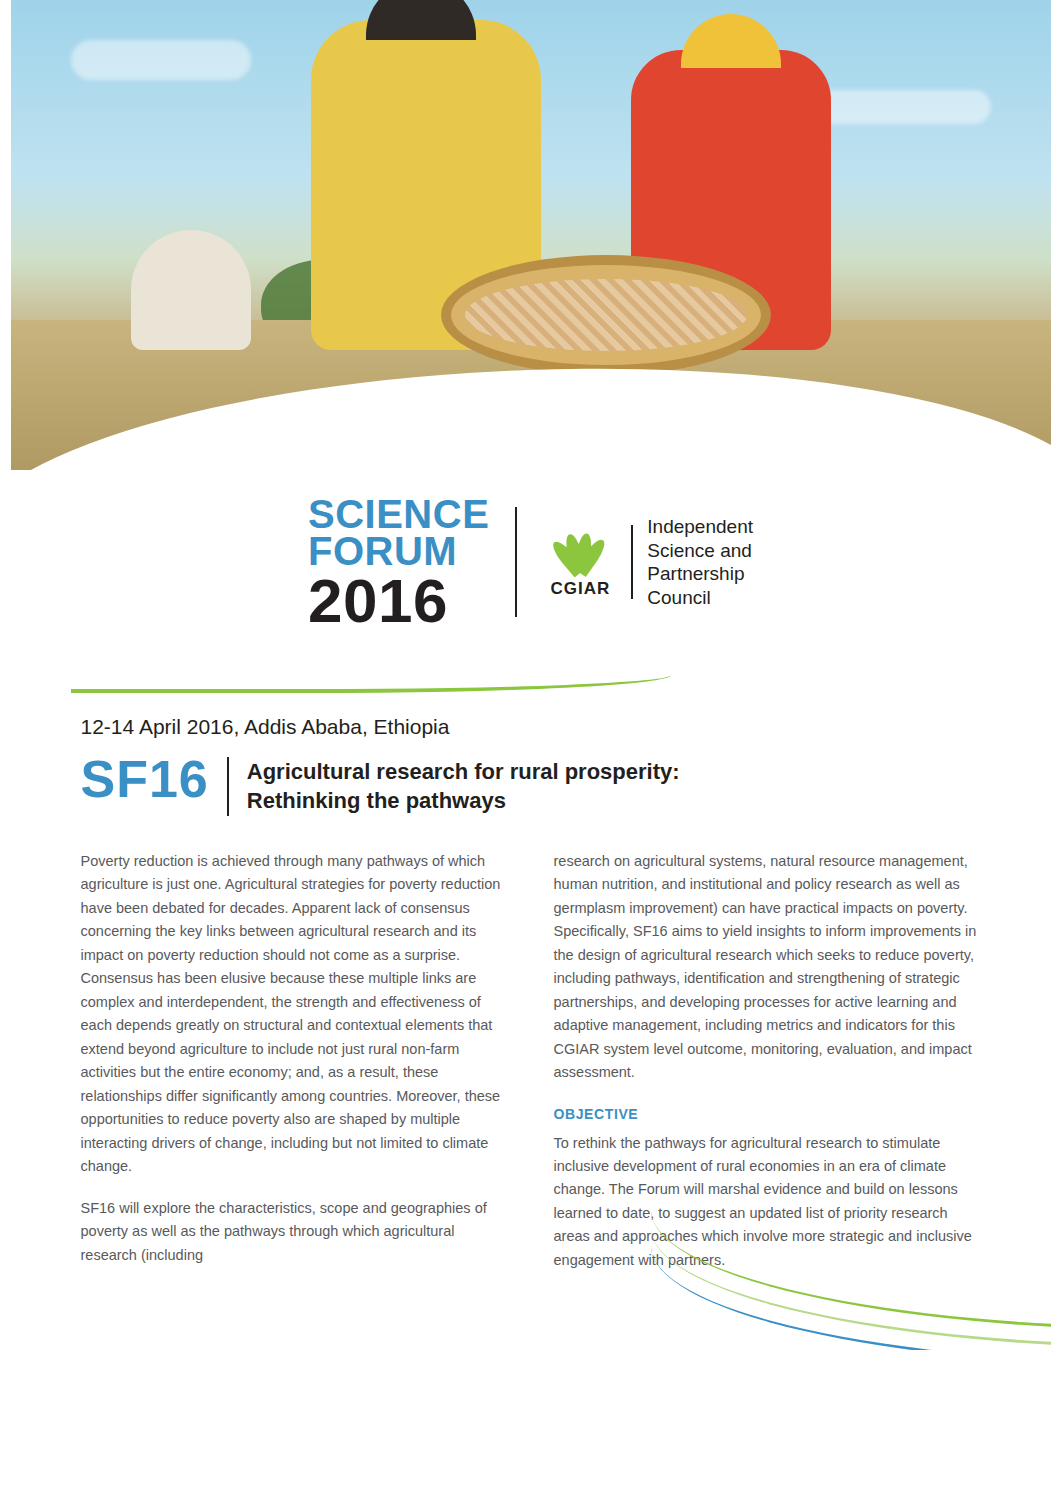SCIENCE FORUM 2016
CGIAR
Independent
Science and
Partnership
Council
12-14 April 2016, Addis Ababa, Ethiopia
SF16
Agricultural research for rural prosperity:
Rethinking the pathways
Poverty reduction is achieved through many pathways of which agriculture is just one. Agricultural strategies for poverty reduction have been debated for decades. Apparent lack of consensus concerning the key links between agricultural research and its impact on poverty reduction should not come as a surprise. Consensus has been elusive because these multiple links are complex and interdependent, the strength and effectiveness of each depends greatly on structural and contextual elements that extend beyond agriculture to include not just rural non-farm activities but the entire economy; and, as a result, these relationships differ significantly among countries. Moreover, these opportunities to reduce poverty also are shaped by multiple interacting drivers of change, including but not limited to climate change.
SF16 will explore the characteristics, scope and geographies of poverty as well as the pathways through which agricultural research (including
research on agricultural systems, natural resource management, human nutrition, and institutional and policy research as well as germplasm improvement) can have practical impacts on poverty. Specifically, SF16 aims to yield insights to inform improvements in the design of agricultural research which seeks to reduce poverty, including pathways, identification and strengthening of strategic partnerships, and developing processes for active learning and adaptive management, including metrics and indicators for this CGIAR system level outcome, monitoring, evaluation, and impact assessment.
OBJECTIVE
To rethink the pathways for agricultural research to stimulate inclusive development of rural economies in an era of climate change. The Forum will marshal evidence and build on lessons learned to date, to suggest an updated list of priority research areas and approaches which involve more strategic and inclusive engagement with partners.